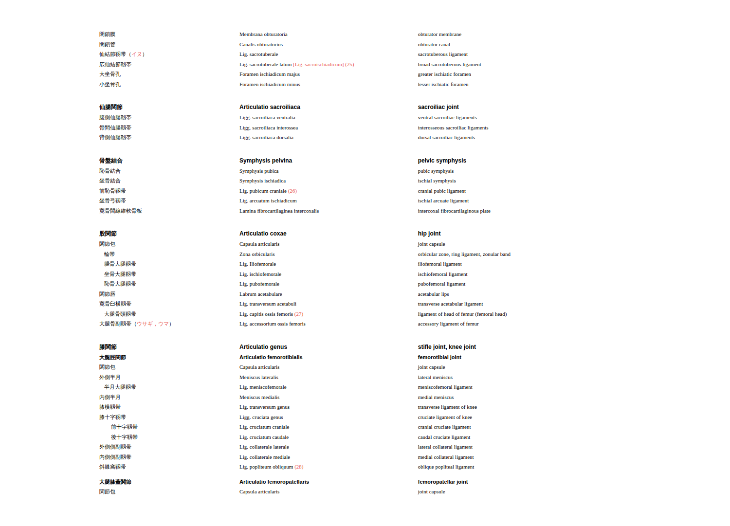| 閉鎖膜 | Membrana obturatoria | obturator membrane |
| 閉鎖管 | Canalis obturatorius | obturator canal |
| 仙結節靱帯（ イヌ ） | Lig. sacrotuberale | sacrotuberous ligament |
| 広仙結節靱帯 | Lig. sacrotuberale latum [Lig. sacroischiadicum] (25) | broad sacrotuberous ligament |
| 大坐骨孔 | Foramen ischiadicum majus | greater ischiatic foramen |
| 小坐骨孔 | Foramen ischiadicum minus | lesser ischiatic foramen |
| 仙腸関節 | Articulatio sacroiliaca | sacroiliac joint |
| 腹側仙腸靱帯 | Ligg. sacroiliaca ventralia | ventral sacroiliac ligaments |
| 骨間仙腸靱帯 | Ligg. sacroiliaca interossea | interosseous sacroiliac ligaments |
| 背側仙腸靱帯 | Ligg. sacroiliaca dorsalia | dorsal sacroiliac ligaments |
| 骨盤結合 | Symphysis pelvina | pelvic symphysis |
| 恥骨結合 | Symphysis pubica | pubic symphysis |
| 坐骨結合 | Symphysis ischiadica | ischial symphysis |
| 前恥骨靱帯 | Lig. pubicum craniale (26) | cranial pubic ligament |
| 坐骨弓靱帯 | Lig. arcuatum ischiadicum | ischial arcuate ligament |
| 寛骨間線維軟骨板 | Lamina fibrocartilaginea intercoxalis | intercoxal fibrocartilaginous plate |
| 股関節 | Articulatio coxae | hip joint |
| 関節包 | Capsula articularis | joint capsule |
| 輪帯 | Zona orbicularis | orbicular zone, ring ligament, zonular band |
| 腸骨大腿靱帯 | Lig. Iliofemorale | iliofemoral ligament |
| 坐骨大腿靱帯 | Lig. ischiofemorale | ischiofemoral ligament |
| 恥骨大腿靱帯 | Lig. pubofemorale | pubofemoral ligament |
| 関節唇 | Labrum acetabulare | acetabular lips |
| 寛骨臼横靱帯 | Lig. transversum acetabuli | transverse acetabular ligament |
| 大腿骨頭靱帯 | Lig. capitis ossis femoris (27) | ligament of head of femur (femoral head) |
| 大腿骨副靱帯（ ウサギ，ウマ ） | Lig. accessorium ossis femoris | accessory ligament of femur |
| 膝関節 | Articulatio genus | stifle joint, knee joint |
| 大腿脛関節 | Articulatio femorotibialis | femorotibial joint |
| 関節包 | Capsula articularis | joint capsule |
| 外側半月 | Meniscus lateralis | lateral meniscus |
| 半月大腿靱帯 | Lig. meniscofemorale | meniscofemoral ligament |
| 内側半月 | Meniscus medialis | medial meniscus |
| 膝横靱帯 | Lig. transversum genus | transverse ligament of knee |
| 膝十字靱帯 | Ligg. cruciata genus | cruciate ligament of knee |
| 前十字靱帯 | Lig. cruciatum craniale | cranial cruciate ligament |
| 後十字靱帯 | Lig. cruciatum caudale | caudal cruciate ligament |
| 外側側副靱帯 | Lig. collaterale laterale | lateral collateral ligament |
| 内側側副靱帯 | Lig. collaterale mediale | medial collateral ligament |
| 斜膝窩靱帯 | Lig. popliteum obliquum (28) | oblique popliteal ligament |
| 大腿膝蓋関節 | Articulatio femoropatellaris | femoropatellar joint |
| 関節包 | Capsula articularis | joint capsule |